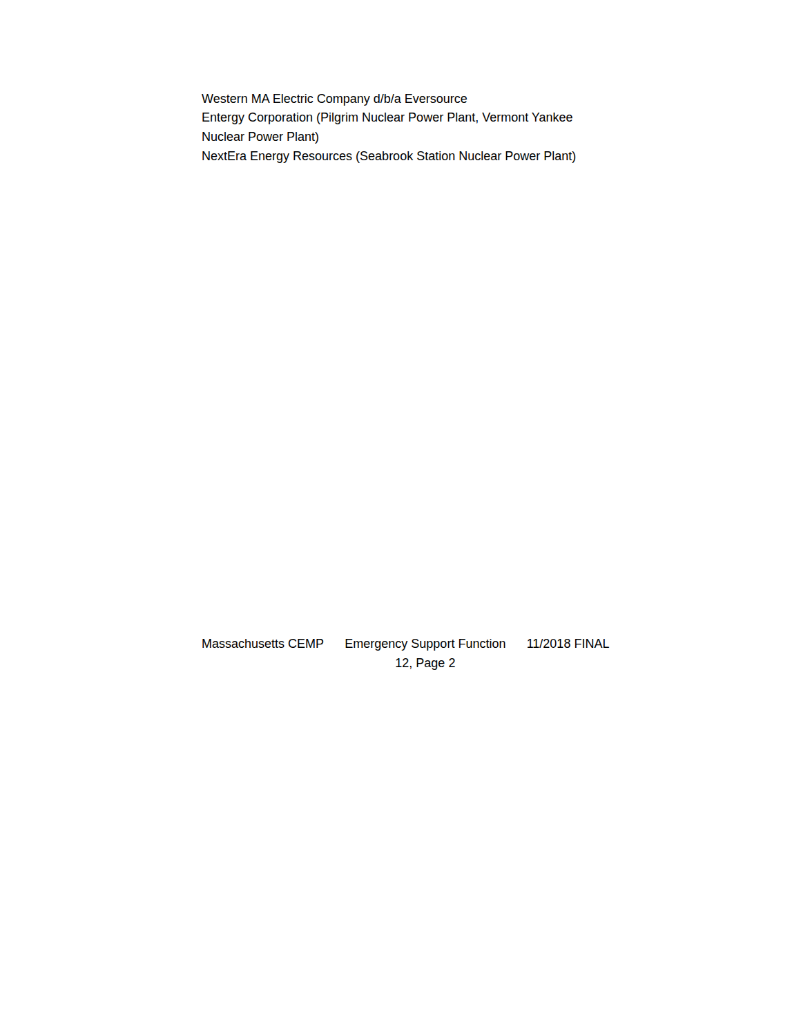Western MA Electric Company d/b/a Eversource
Entergy Corporation (Pilgrim Nuclear Power Plant, Vermont Yankee Nuclear Power Plant)
NextEra Energy Resources (Seabrook Station Nuclear Power Plant)
Massachusetts CEMP Emergency Support Function 12, Page 2 11/2018 FINAL